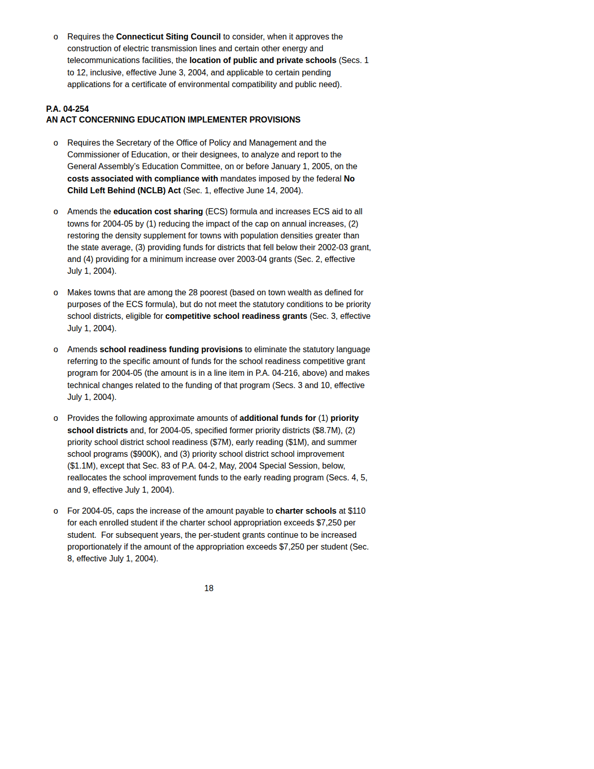Requires the Connecticut Siting Council to consider, when it approves the construction of electric transmission lines and certain other energy and telecommunications facilities, the location of public and private schools (Secs. 1 to 12, inclusive, effective June 3, 2004, and applicable to certain pending applications for a certificate of environmental compatibility and public need).
P.A. 04-254
AN ACT CONCERNING EDUCATION IMPLEMENTER PROVISIONS
Requires the Secretary of the Office of Policy and Management and the Commissioner of Education, or their designees, to analyze and report to the General Assembly’s Education Committee, on or before January 1, 2005, on the costs associated with compliance with mandates imposed by the federal No Child Left Behind (NCLB) Act (Sec. 1, effective June 14, 2004).
Amends the education cost sharing (ECS) formula and increases ECS aid to all towns for 2004-05 by (1) reducing the impact of the cap on annual increases, (2) restoring the density supplement for towns with population densities greater than the state average, (3) providing funds for districts that fell below their 2002-03 grant, and (4) providing for a minimum increase over 2003-04 grants (Sec. 2, effective July 1, 2004).
Makes towns that are among the 28 poorest (based on town wealth as defined for purposes of the ECS formula), but do not meet the statutory conditions to be priority school districts, eligible for competitive school readiness grants (Sec. 3, effective July 1, 2004).
Amends school readiness funding provisions to eliminate the statutory language referring to the specific amount of funds for the school readiness competitive grant program for 2004-05 (the amount is in a line item in P.A. 04-216, above) and makes technical changes related to the funding of that program (Secs. 3 and 10, effective July 1, 2004).
Provides the following approximate amounts of additional funds for (1) priority school districts and, for 2004-05, specified former priority districts ($8.7M), (2) priority school district school readiness ($7M), early reading ($1M), and summer school programs ($900K), and (3) priority school district school improvement ($1.1M), except that Sec. 83 of P.A. 04-2, May, 2004 Special Session, below, reallocates the school improvement funds to the early reading program (Secs. 4, 5, and 9, effective July 1, 2004).
For 2004-05, caps the increase of the amount payable to charter schools at $110 for each enrolled student if the charter school appropriation exceeds $7,250 per student. For subsequent years, the per-student grants continue to be increased proportionately if the amount of the appropriation exceeds $7,250 per student (Sec. 8, effective July 1, 2004).
18